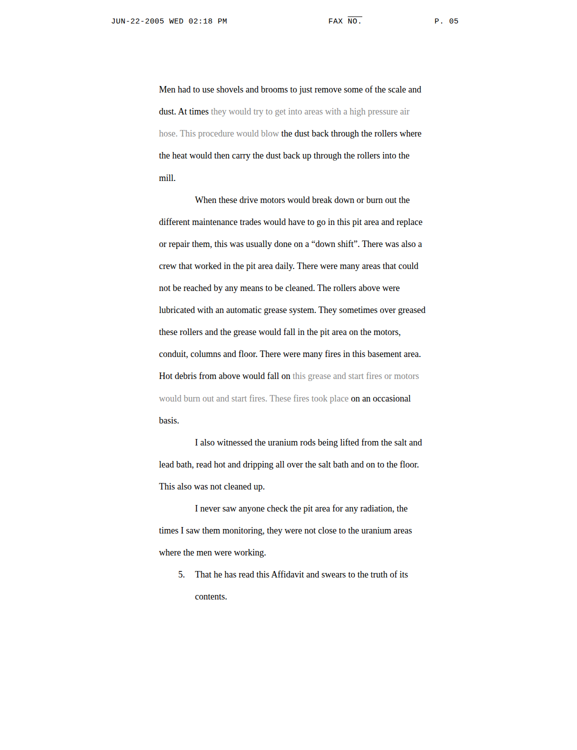JUN-22-2005 WED 02:18 PM
FAX NO.
P. 05
Men had to use shovels and brooms to just remove some of the scale and dust. At times they would try to get into areas with a high pressure air hose. This procedure would blow the dust back through the rollers where the heat would then carry the dust back up through the rollers into the mill.
When these drive motors would break down or burn out the different maintenance trades would have to go in this pit area and replace or repair them, this was usually done on a “down shift”. There was also a crew that worked in the pit area daily. There were many areas that could not be reached by any means to be cleaned. The rollers above were lubricated with an automatic grease system. They sometimes over greased these rollers and the grease would fall in the pit area on the motors, conduit, columns and floor. There were many fires in this basement area. Hot debris from above would fall on this grease and start fires or motors would burn out and start fires. These fires took place on an occasional basis.
I also witnessed the uranium rods being lifted from the salt and lead bath, read hot and dripping all over the salt bath and on to the floor. This also was not cleaned up.
I never saw anyone check the pit area for any radiation, the times I saw them monitoring, they were not close to the uranium areas where the men were working.
5.
That he has read this Affidavit and swears to the truth of its contents.